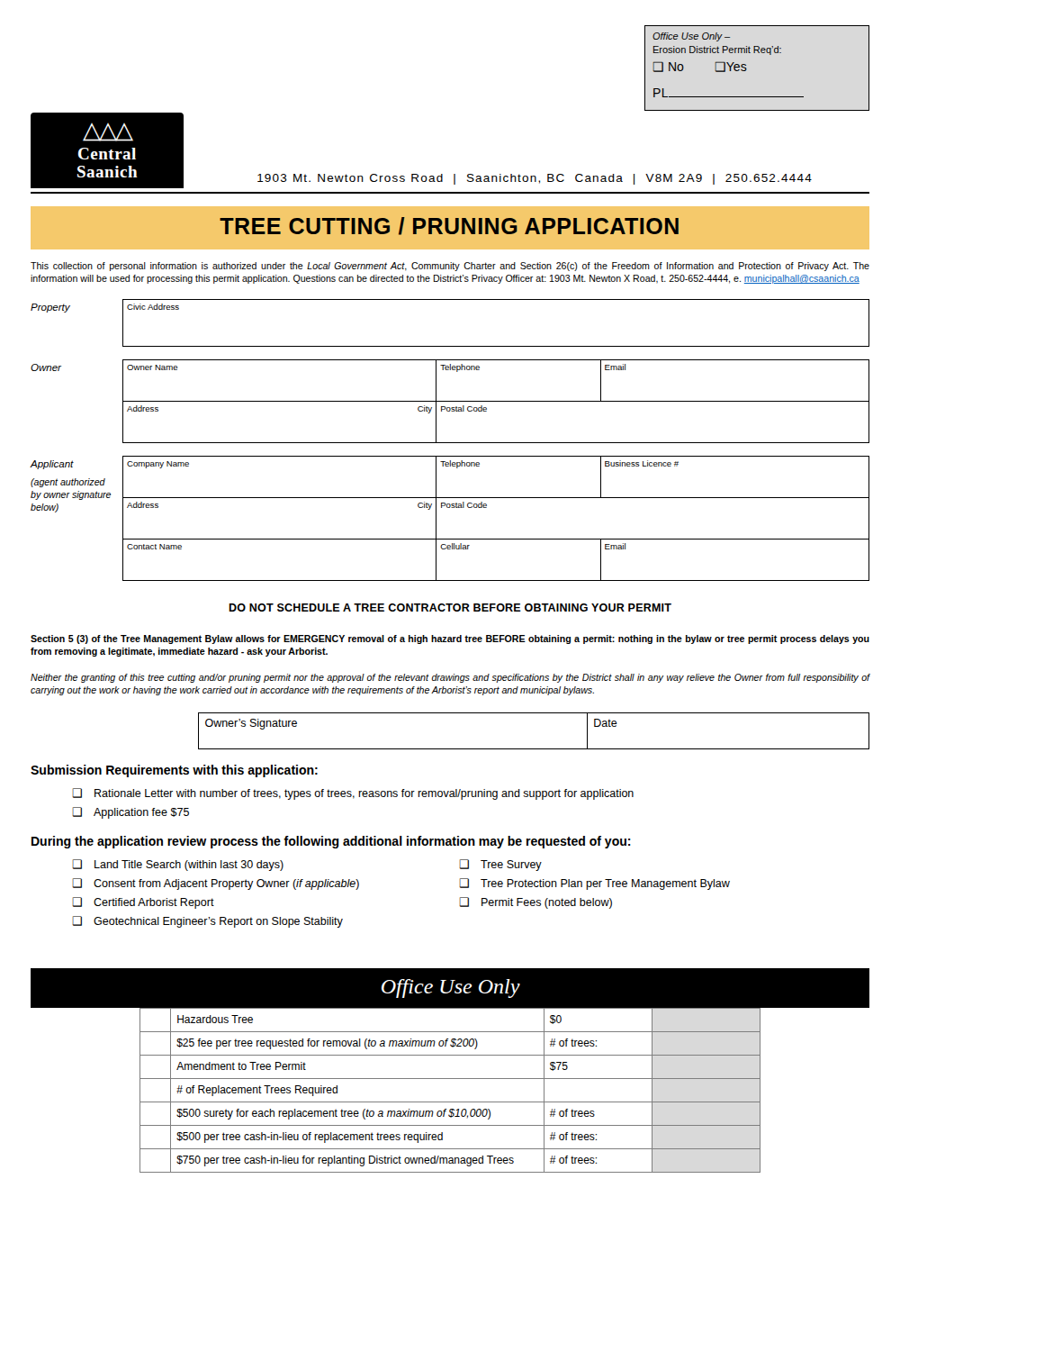Office Use Only –
Erosion District Permit Req’d:
❑ No ❑Yes
PL
△△△
Central
Saanich
1903 Mt. Newton Cross Road | Saanichton, BC Canada | V8M 2A9 | 250.652.4444
TREE CUTTING / PRUNING APPLICATION
This collection of personal information is authorized under the Local Government Act, Community Charter and Section 26(c) of the Freedom of Information and Protection of Privacy Act. The information will be used for processing this permit application. Questions can be directed to the District’s Privacy Officer at: 1903 Mt. Newton X Road, t. 250-652-4444, e. municipalhall@csaanich.ca
Property
| Civic Address |
Owner
| Owner Name | Telephone | Email |
| Address City | Postal Code |
Applicant (agent authorized by owner signature below)
| Company Name | Telephone | Business Licence # |
| Address City | Postal Code |
| Contact Name | Cellular | Email |
DO NOT SCHEDULE A TREE CONTRACTOR BEFORE OBTAINING YOUR PERMIT
Section 5 (3) of the Tree Management Bylaw allows for EMERGENCY removal of a high hazard tree BEFORE obtaining a permit: nothing in the bylaw or tree permit process delays you from removing a legitimate, immediate hazard - ask your Arborist.
Neither the granting of this tree cutting and/or pruning permit nor the approval of the relevant drawings and specifications by the District shall in any way relieve the Owner from full responsibility of carrying out the work or having the work carried out in accordance with the requirements of the Arborist’s report and municipal bylaws.
| Owner’s Signature | Date |
Submission Requirements with this application:
Rationale Letter with number of trees, types of trees, reasons for removal/pruning and support for application
Application fee $75
During the application review process the following additional information may be requested of you:
Land Title Search (within last 30 days)
Consent from Adjacent Property Owner (if applicable)
Certified Arborist Report
Geotechnical Engineer’s Report on Slope Stability
Tree Survey
Tree Protection Plan per Tree Management Bylaw
Permit Fees (noted below)
Office Use Only
| | Hazardous Tree | $0 | |
| | $25 fee per tree requested for removal ( to a maximum of $200 ) | # of trees: | |
| | Amendment to Tree Permit | $75 | |
| | # of Replacement Trees Required | | |
| | $500 surety for each replacement tree ( to a maximum of $10,000 ) | # of trees | |
| | $500 per tree cash-in-lieu of replacement trees required | # of trees: | |
| | $750 per tree cash-in-lieu for replanting District owned/managed Trees | # of trees: | |